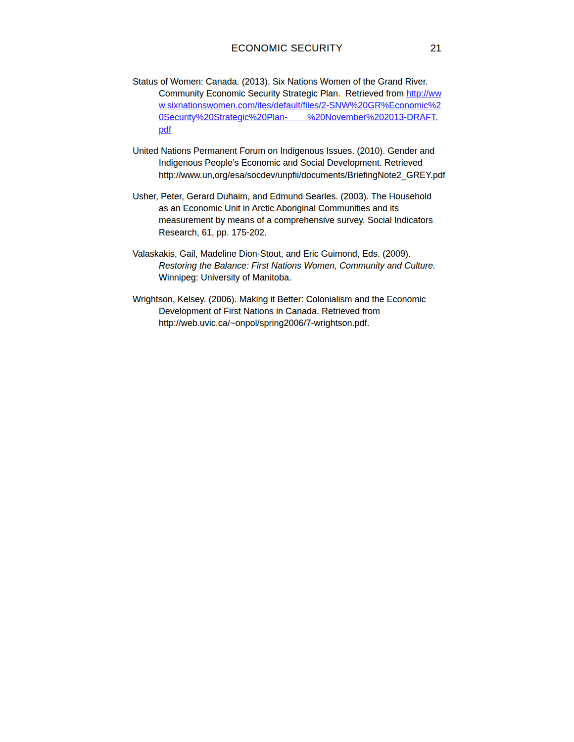ECONOMIC SECURITY 21
Status of Women: Canada. (2013). Six Nations Women of the Grand River. Community Economic Security Strategic Plan. Retrieved from http://www.sixnationswomen.com/ites/default/files/2-SNW%20GR%Economic%20Security%20Strategic%20Plan- %20November%202013-DRAFT.pdf
United Nations Permanent Forum on Indigenous Issues. (2010). Gender and Indigenous People’s Economic and Social Development. Retrieved http://www.un,org/esa/socdev/unpfii/documents/BriefingNote2_GREY.pdf
Usher, Peter, Gerard Duhaim, and Edmund Searles. (2003). The Household as an Economic Unit in Arctic Aboriginal Communities and its measurement by means of a comprehensive survey. Social Indicators Research, 61, pp. 175-202.
Valaskakis, Gail, Madeline Dion-Stout, and Eric Guimond, Eds. (2009). Restoring the Balance: First Nations Women, Community and Culture. Winnipeg: University of Manitoba.
Wrightson, Kelsey. (2006). Making it Better: Colonialism and the Economic Development of First Nations in Canada. Retrieved from http://web.uvic.ca/~onpol/spring2006/7-wrightson.pdf.